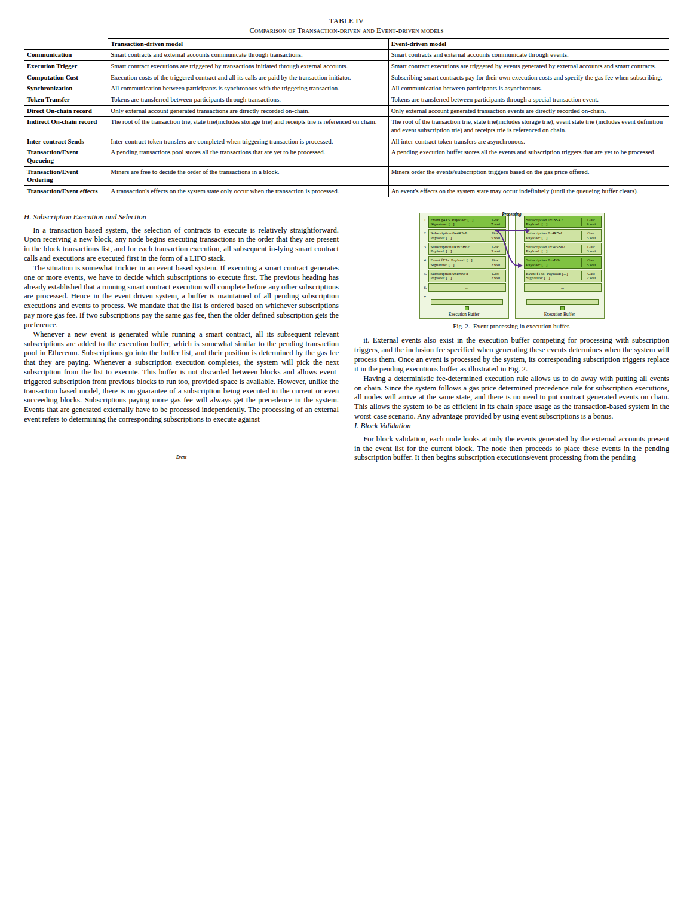TABLE IV
Comparison of Transaction-driven and Event-driven models
| | Transaction-driven model | Event-driven model |
| --- | --- | --- |
| Communication | Smart contracts and external accounts communicate through transactions. | Smart contracts and external accounts communicate through events. |
| Execution Trigger | Smart contract executions are triggered by transactions initiated through external accounts. | Smart contract executions are triggered by events generated by external accounts and smart contracts. |
| Computation Cost | Execution costs of the triggered contract and all its calls are paid by the transaction initiator. | Subscribing smart contracts pay for their own execution costs and specify the gas fee when subscribing. |
| Synchronization | All communication between participants is synchronous with the triggering transaction. | All communication between participants is asynchronous. |
| Token Transfer | Tokens are transferred between participants through transactions. | Tokens are transferred between participants through a special transaction event. |
| Direct On-chain record | Only external account generated transactions are directly recorded on-chain. | Only external account generated transaction events are directly recorded on-chain. |
| Indirect On-chain record | The root of the transaction trie, state trie(includes storage trie) and receipts trie is referenced on chain. | The root of the transaction trie, state trie(includes storage trie), event state trie (includes event definition and event subscription trie) and receipts trie is referenced on chain. |
| Inter-contract Sends | Inter-contract token transfers are completed when triggering transaction is processed. | All inter-contract token transfers are asynchronous. |
| Transaction/Event Queueing | A pending transactions pool stores all the transactions that are yet to be processed. | A pending execution buffer stores all the events and subscription triggers that are yet to be processed. |
| Transaction/Event Ordering | Miners are free to decide the order of the transactions in a block. | Miners order the events/subscription triggers based on the gas price offered. |
| Transaction/Event effects | A transaction's effects on the system state only occur when the transaction is processed. | An event's effects on the system state may occur indefinitely (until the queueing buffer clears). |
H. Subscription Execution and Selection
In a transaction-based system, the selection of contracts to execute is relatively straightforward. Upon receiving a new block, any node begins executing transactions in the order that they are present in the block transactions list, and for each transaction execution, all subsequent in-lying smart contract calls and executions are executed first in the form of a LIFO stack.
The situation is somewhat trickier in an event-based system. If executing a smart contract generates one or more events, we have to decide which subscriptions to execute first. The previous heading has already established that a running smart contract execution will complete before any other subscriptions are processed. Hence in the event-driven system, a buffer is maintained of all pending subscription executions and events to process. We mandate that the list is ordered based on whichever subscriptions pay more gas fee. If two subscriptions pay the same gas fee, then the older defined subscription gets the preference.
Whenever a new event is generated while running a smart contract, all its subsequent relevant subscriptions are added to the execution buffer, which is somewhat similar to the pending transaction pool in Ethereum. Subscriptions go into the buffer list, and their position is determined by the gas fee that they are paying. Whenever a subscription execution completes, the system will pick the next subscription from the list to execute. This buffer is not discarded between blocks and allows event-triggered subscription from previous blocks to run too, provided space is available. However, unlike the transaction-based model, there is no guarantee of a subscription being executed in the current or even succeeding blocks. Subscriptions paying more gas fee will always get the precedence in the system. Events that are generated externally have to be processed independently. The processing of an external event refers to determining the corresponding subscriptions to execute against
Event
Processing
1.
Event g4T5 Payload: [...]
Signature: [...]
Gas:
7 wei
2.
Subscription 0x4R5eL
Payload: [...]
Gas:
5 wei
3.
Subscription 0xW5Bb2
Payload: [...]
Gas:
3 wei
4.
Event fT3a Payload: [...]
Signature: [...]
Gas:
2 wei
5.
Subscription 0xI96Wd
Payload: [...]
Gas:
2 wei
6.
...
7.
...
Execution Buffer
Subscription 0xI3SA7
Payload: [...]
Gas:
9 wei
Subscription 0x4R5eL
Payload: [...]
Gas:
5 wei
Subscription 0xW5Bb2
Payload: [...]
Gas:
3 wei
Subscription 0xaFt9c
Payload: [...]
Gas:
3 wei
Event fT3a Payload: [...]
Signature: [...]
Gas:
2 wei
...
...
Execution Buffer
Fig. 2. Event processing in execution buffer.
it. External events also exist in the execution buffer competing for processing with subscription triggers, and the inclusion fee specified when generating these events determines when the system will process them. Once an event is processed by the system, its corresponding subscription triggers replace it in the pending executions buffer as illustrated in Fig. 2.
Having a deterministic fee-determined execution rule allows us to do away with putting all events on-chain. Since the system follows a gas price determined precedence rule for subscription executions, all nodes will arrive at the same state, and there is no need to put contract generated events on-chain. This allows the system to be as efficient in its chain space usage as the transaction-based system in the worst-case scenario. Any advantage provided by using event subscriptions is a bonus.
I. Block Validation
For block validation, each node looks at only the events generated by the external accounts present in the event list for the current block. The node then proceeds to place these events in the pending subscription buffer. It then begins subscription executions/event processing from the pending